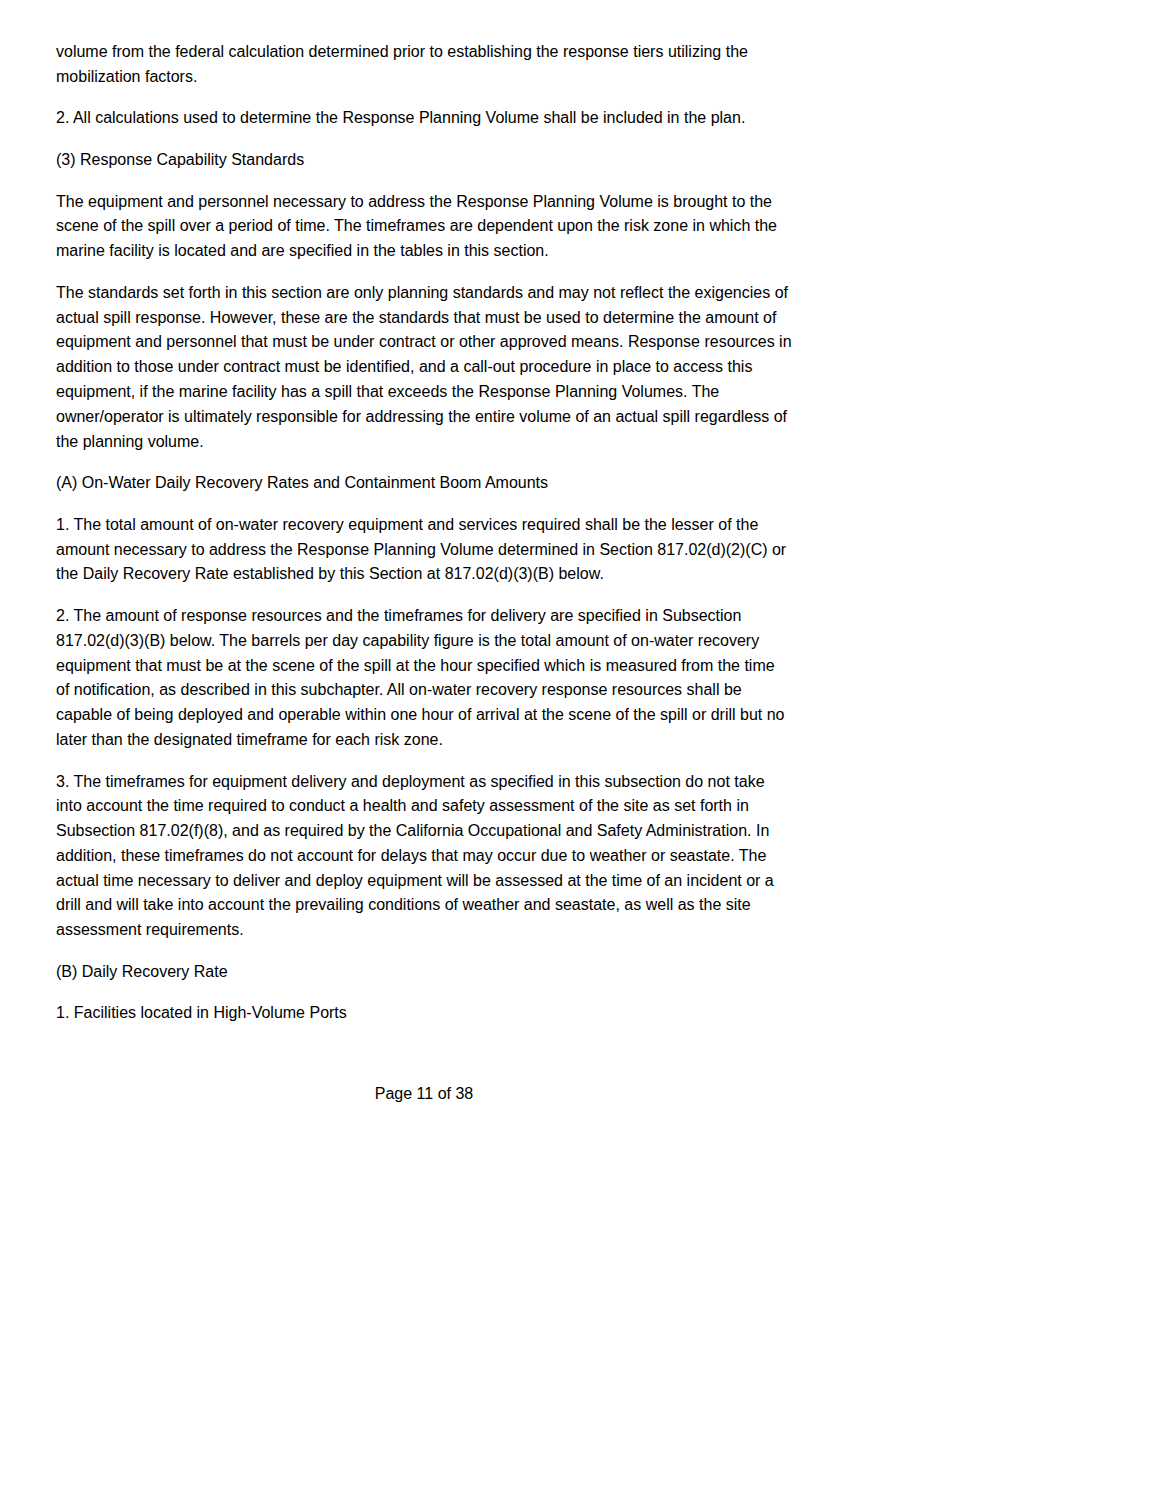volume from the federal calculation determined prior to establishing the response tiers utilizing the mobilization factors.
2. All calculations used to determine the Response Planning Volume shall be included in the plan.
(3) Response Capability Standards
The equipment and personnel necessary to address the Response Planning Volume is brought to the scene of the spill over a period of time. The timeframes are dependent upon the risk zone in which the marine facility is located and are specified in the tables in this section.
The standards set forth in this section are only planning standards and may not reflect the exigencies of actual spill response. However, these are the standards that must be used to determine the amount of equipment and personnel that must be under contract or other approved means. Response resources in addition to those under contract must be identified, and a call-out procedure in place to access this equipment, if the marine facility has a spill that exceeds the Response Planning Volumes. The owner/operator is ultimately responsible for addressing the entire volume of an actual spill regardless of the planning volume.
(A) On-Water Daily Recovery Rates and Containment Boom Amounts
1. The total amount of on-water recovery equipment and services required shall be the lesser of the amount necessary to address the Response Planning Volume determined in Section 817.02(d)(2)(C) or the Daily Recovery Rate established by this Section at 817.02(d)(3)(B) below.
2. The amount of response resources and the timeframes for delivery are specified in Subsection 817.02(d)(3)(B) below. The barrels per day capability figure is the total amount of on-water recovery equipment that must be at the scene of the spill at the hour specified which is measured from the time of notification, as described in this subchapter. All on-water recovery response resources shall be capable of being deployed and operable within one hour of arrival at the scene of the spill or drill but no later than the designated timeframe for each risk zone.
3. The timeframes for equipment delivery and deployment as specified in this subsection do not take into account the time required to conduct a health and safety assessment of the site as set forth in Subsection 817.02(f)(8), and as required by the California Occupational and Safety Administration. In addition, these timeframes do not account for delays that may occur due to weather or seastate. The actual time necessary to deliver and deploy equipment will be assessed at the time of an incident or a drill and will take into account the prevailing conditions of weather and seastate, as well as the site assessment requirements.
(B) Daily Recovery Rate
1. Facilities located in High-Volume Ports
Page 11 of 38